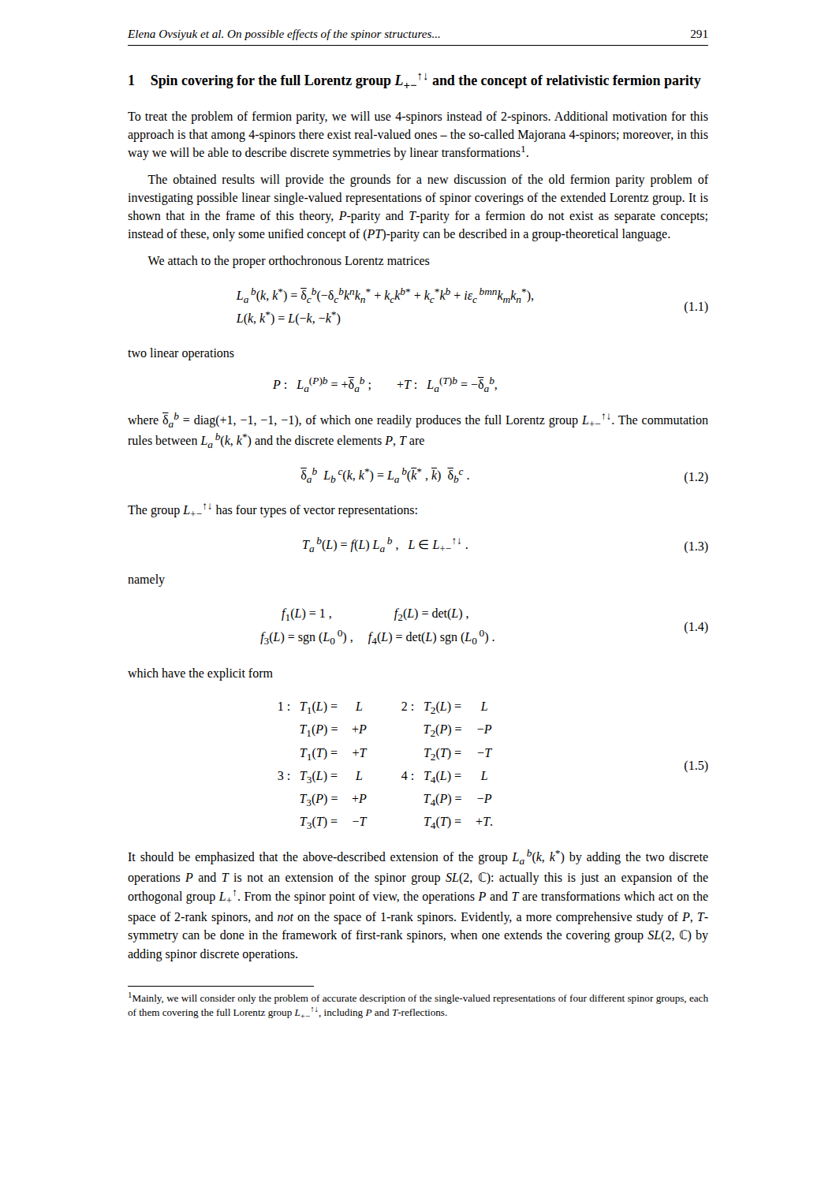Elena Ovsiyuk et al. On possible effects of the spinor structures... 291
1 Spin covering for the full Lorentz group L+−↑↓ and the concept of relativistic fermion parity
To treat the problem of fermion parity, we will use 4-spinors instead of 2-spinors. Additional motivation for this approach is that among 4-spinors there exist real-valued ones – the so-called Majorana 4-spinors; moreover, in this way we will be able to describe discrete symmetries by linear transformations1.
The obtained results will provide the grounds for a new discussion of the old fermion parity problem of investigating possible linear single-valued representations of spinor coverings of the extended Lorentz group. It is shown that in the frame of this theory, P-parity and T-parity for a fermion do not exist as separate concepts; instead of these, only some unified concept of (PT)-parity can be described in a group-theoretical language.
We attach to the proper orthochronous Lorentz matrices
La b(k, k*) = δcb(−δcbknkn* + kckb* + kc*kb + iεc bmnkmkn*),
L(k, k*) = L(−k, −k*)
(1.1)
two linear operations
P : La(P)b = +δab ; +T : La(T)b = −δab,
where δab = diag(+1, −1, −1, −1), of which one readily produces the full Lorentz group L+−↑↓. The commutation rules between La b(k, k*) and the discrete elements P, T are
δab Lb c(k, k*) = La b(k* , k) δbc .
(1.2)
The group L+−↑↓ has four types of vector representations:
Ta b(L) = f(L) La b , L ∈ L+−↑↓ .
(1.3)
namely
| f 1 ( L ) = 1 , | f 2 ( L ) = det( L ) , |
| f 3 ( L ) = sgn ( L 0 0 ) , | f 4 ( L ) = det( L ) sgn ( L 0 0 ) . |
(1.4)
which have the explicit form
| 1 : | T 1 ( L ) = | L | 2 : | T 2 ( L ) = | L |
| | T 1 ( P ) = | + P | | T 2 ( P ) = | − P |
| | T 1 ( T ) = | + T | | T 2 ( T ) = | − T |
| 3 : | T 3 ( L ) = | L | 4 : | T 4 ( L ) = | L |
| | T 3 ( P ) = | + P | | T 4 ( P ) = | − P |
| | T 3 ( T ) = | − T | | T 4 ( T ) = | + T . |
(1.5)
It should be emphasized that the above-described extension of the group La b(k, k*) by adding the two discrete operations P and T is not an extension of the spinor group SL(2, ℂ): actually this is just an expansion of the orthogonal group L+↑. From the spinor point of view, the operations P and T are transformations which act on the space of 2-rank spinors, and not on the space of 1-rank spinors. Evidently, a more comprehensive study of P, T-symmetry can be done in the framework of first-rank spinors, when one extends the covering group SL(2, ℂ) by adding spinor discrete operations.
1Mainly, we will consider only the problem of accurate description of the single-valued representations of four different spinor groups, each of them covering the full Lorentz group L+−↑↓, including P and T-reflections.